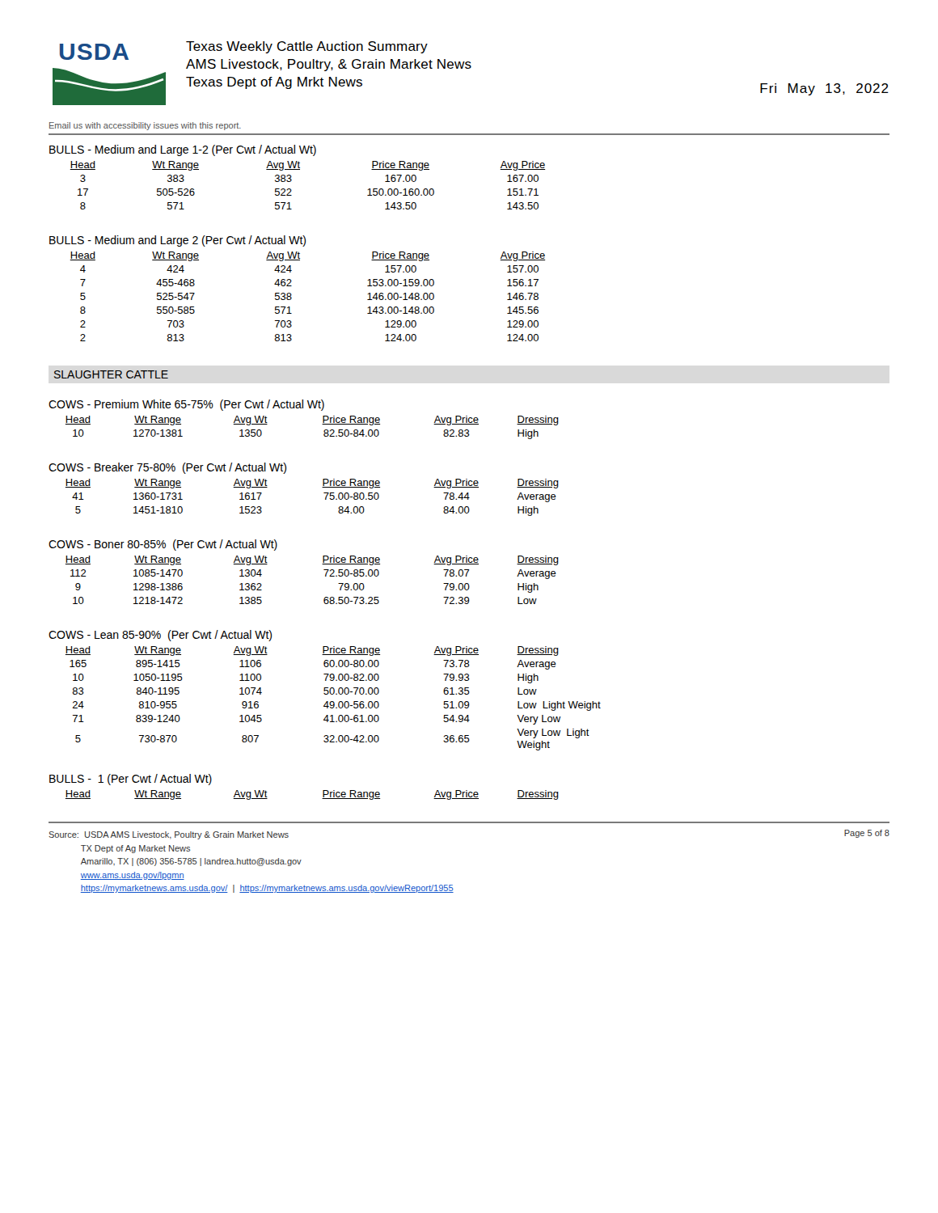USDA
Texas Weekly Cattle Auction Summary
AMS Livestock, Poultry, & Grain Market News
Texas Dept of Ag Mrkt News
Fri May 13, 2022
Email us with accessibility issues with this report.
BULLS - Medium and Large 1-2 (Per Cwt / Actual Wt)
| Head | Wt Range | Avg Wt | Price Range | Avg Price | |
| --- | --- | --- | --- | --- | --- |
| 3 | 383 | 383 | 167.00 | 167.00 | |
| 17 | 505-526 | 522 | 150.00-160.00 | 151.71 | |
| 8 | 571 | 571 | 143.50 | 143.50 | |
BULLS - Medium and Large 2 (Per Cwt / Actual Wt)
| Head | Wt Range | Avg Wt | Price Range | Avg Price | |
| --- | --- | --- | --- | --- | --- |
| 4 | 424 | 424 | 157.00 | 157.00 | |
| 7 | 455-468 | 462 | 153.00-159.00 | 156.17 | |
| 5 | 525-547 | 538 | 146.00-148.00 | 146.78 | |
| 8 | 550-585 | 571 | 143.00-148.00 | 145.56 | |
| 2 | 703 | 703 | 129.00 | 129.00 | |
| 2 | 813 | 813 | 124.00 | 124.00 | |
SLAUGHTER CATTLE
COWS - Premium White 65-75% (Per Cwt / Actual Wt)
| Head | Wt Range | Avg Wt | Price Range | Avg Price | Dressing | |
| --- | --- | --- | --- | --- | --- | --- |
| 10 | 1270-1381 | 1350 | 82.50-84.00 | 82.83 | High | |
COWS - Breaker 75-80% (Per Cwt / Actual Wt)
| Head | Wt Range | Avg Wt | Price Range | Avg Price | Dressing | |
| --- | --- | --- | --- | --- | --- | --- |
| 41 | 1360-1731 | 1617 | 75.00-80.50 | 78.44 | Average | |
| 5 | 1451-1810 | 1523 | 84.00 | 84.00 | High | |
COWS - Boner 80-85% (Per Cwt / Actual Wt)
| Head | Wt Range | Avg Wt | Price Range | Avg Price | Dressing | |
| --- | --- | --- | --- | --- | --- | --- |
| 112 | 1085-1470 | 1304 | 72.50-85.00 | 78.07 | Average | |
| 9 | 1298-1386 | 1362 | 79.00 | 79.00 | High | |
| 10 | 1218-1472 | 1385 | 68.50-73.25 | 72.39 | Low | |
COWS - Lean 85-90% (Per Cwt / Actual Wt)
| Head | Wt Range | Avg Wt | Price Range | Avg Price | Dressing | |
| --- | --- | --- | --- | --- | --- | --- |
| 165 | 895-1415 | 1106 | 60.00-80.00 | 73.78 | Average | |
| 10 | 1050-1195 | 1100 | 79.00-82.00 | 79.93 | High | |
| 83 | 840-1195 | 1074 | 50.00-70.00 | 61.35 | Low | |
| 24 | 810-955 | 916 | 49.00-56.00 | 51.09 | Low Light Weight | |
| 71 | 839-1240 | 1045 | 41.00-61.00 | 54.94 | Very Low | |
| 5 | 730-870 | 807 | 32.00-42.00 | 36.65 | Very Low Light Weight | |
BULLS - 1 (Per Cwt / Actual Wt)
| Head | Wt Range | Avg Wt | Price Range | Avg Price | Dressing | |
| --- | --- | --- | --- | --- | --- | --- |
Source: USDA AMS Livestock, Poultry & Grain Market News
TX Dept of Ag Market News
Amarillo, TX | (806) 356-5785 | landrea.hutto@usda.gov
www.ams.usda.gov/lpgmn
https://mymarketnews.ams.usda.gov/ | https://mymarketnews.ams.usda.gov/viewReport/1955
Page 5 of 8